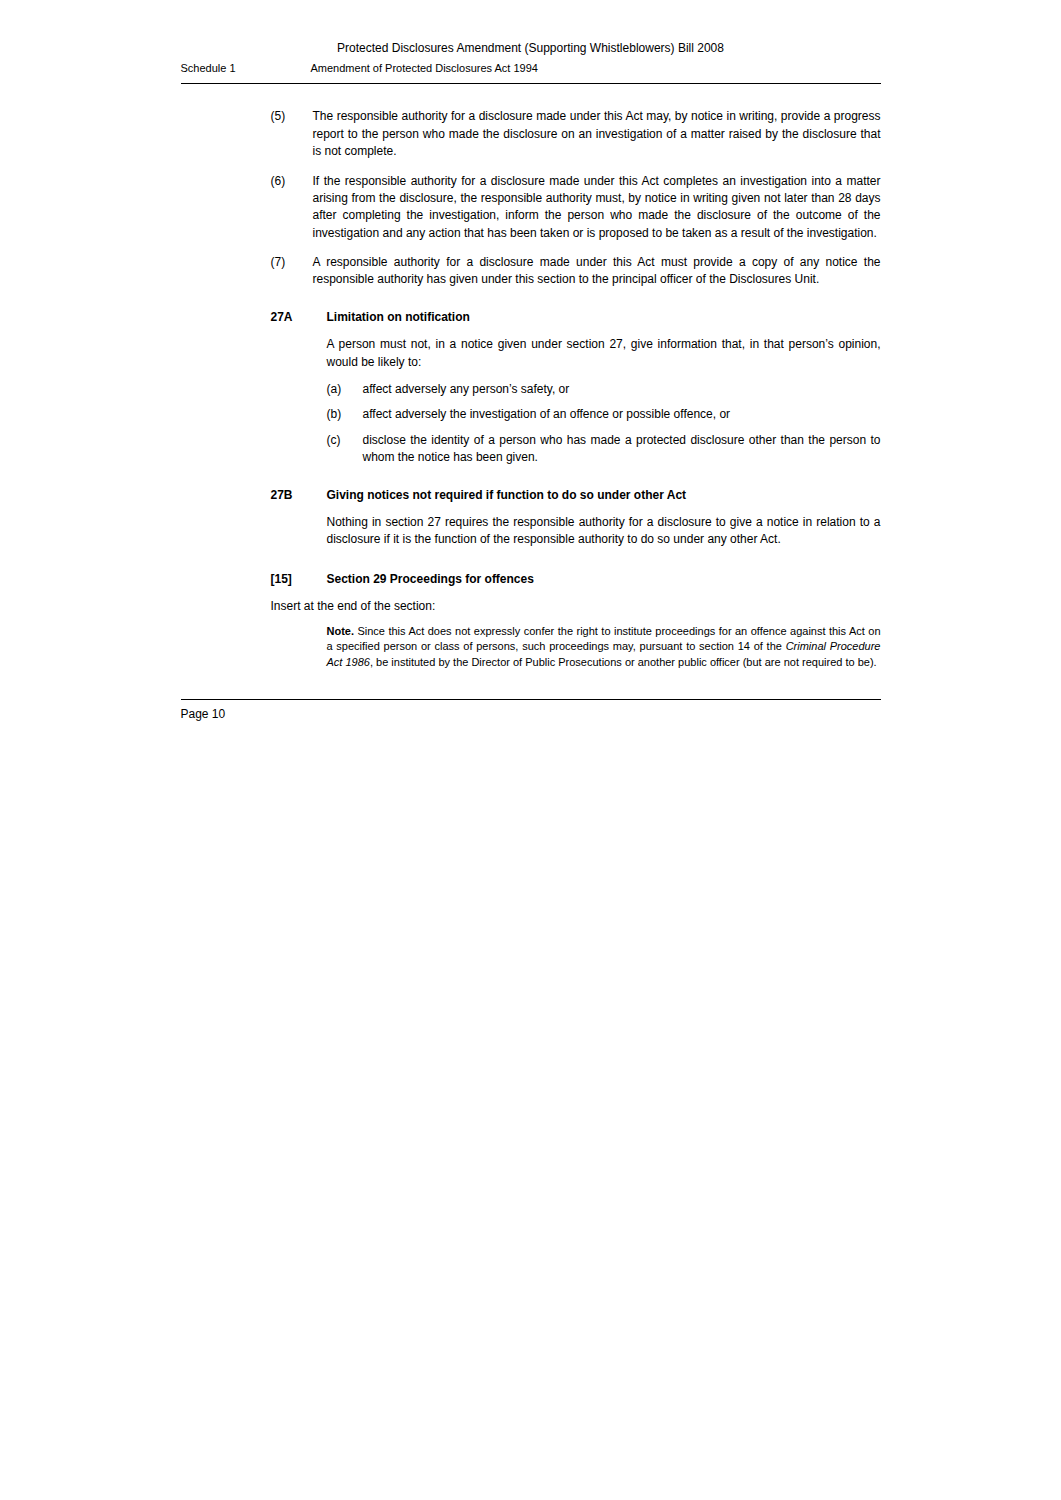Protected Disclosures Amendment (Supporting Whistleblowers) Bill 2008
Schedule 1
Amendment of Protected Disclosures Act 1994
(5)
The responsible authority for a disclosure made under this Act may, by notice in writing, provide a progress report to the person who made the disclosure on an investigation of a matter raised by the disclosure that is not complete.
(6)
If the responsible authority for a disclosure made under this Act completes an investigation into a matter arising from the disclosure, the responsible authority must, by notice in writing given not later than 28 days after completing the investigation, inform the person who made the disclosure of the outcome of the investigation and any action that has been taken or is proposed to be taken as a result of the investigation.
(7)
A responsible authority for a disclosure made under this Act must provide a copy of any notice the responsible authority has given under this section to the principal officer of the Disclosures Unit.
27A
Limitation on notification
A person must not, in a notice given under section 27, give information that, in that person’s opinion, would be likely to:
(a)
affect adversely any person’s safety, or
(b)
affect adversely the investigation of an offence or possible offence, or
(c)
disclose the identity of a person who has made a protected disclosure other than the person to whom the notice has been given.
27B
Giving notices not required if function to do so under other Act
Nothing in section 27 requires the responsible authority for a disclosure to give a notice in relation to a disclosure if it is the function of the responsible authority to do so under any other Act.
[15]
Section 29 Proceedings for offences
Insert at the end of the section:
Note. Since this Act does not expressly confer the right to institute proceedings for an offence against this Act on a specified person or class of persons, such proceedings may, pursuant to section 14 of the Criminal Procedure Act 1986, be instituted by the Director of Public Prosecutions or another public officer (but are not required to be).
Page 10